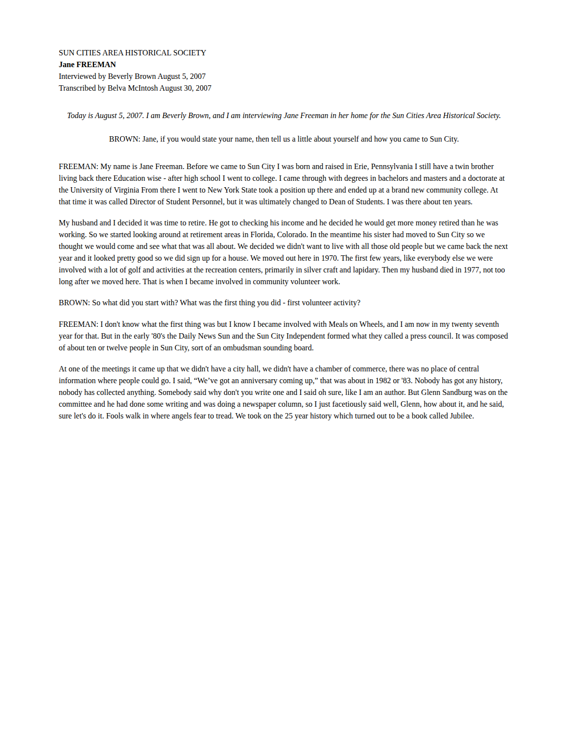SUN CITIES AREA HISTORICAL SOCIETY
Jane FREEMAN
Interviewed by Beverly Brown August 5, 2007
Transcribed by Belva McIntosh August 30, 2007
Today is August 5, 2007. I am Beverly Brown, and I am interviewing Jane Freeman in her home for the Sun Cities Area Historical Society.
BROWN: Jane, if you would state your name, then tell us a little about yourself and how you came to Sun City.
FREEMAN: My name is Jane Freeman. Before we came to Sun City I was born and raised in Erie, Pennsylvania I still have a twin brother living back there Education wise - after high school I went to college. I came through with degrees in bachelors and masters and a doctorate at the University of Virginia From there I went to New York State took a position up there and ended up at a brand new community college. At that time it was called Director of Student Personnel, but it was ultimately changed to Dean of Students. I was there about ten years.
My husband and I decided it was time to retire. He got to checking his income and he decided he would get more money retired than he was working. So we started looking around at retirement areas in Florida, Colorado. In the meantime his sister had moved to Sun City so we thought we would come and see what that was all about. We decided we didn't want to live with all those old people but we came back the next year and it looked pretty good so we did sign up for a house. We moved out here in 1970. The first few years, like everybody else we were involved with a lot of golf and activities at the recreation centers, primarily in silver craft and lapidary. Then my husband died in 1977, not too long after we moved here. That is when I became involved in community volunteer work.
BROWN: So what did you start with? What was the first thing you did - first volunteer activity?
FREEMAN: I don't know what the first thing was but I know I became involved with Meals on Wheels, and I am now in my twenty seventh year for that. But in the early '80's the Daily News Sun and the Sun City Independent formed what they called a press council. It was composed of about ten or twelve people in Sun City, sort of an ombudsman sounding board.
At one of the meetings it came up that we didn't have a city hall, we didn't have a chamber of commerce, there was no place of central information where people could go. I said, “We’ve got an anniversary coming up,” that was about in 1982 or '83. Nobody has got any history, nobody has collected anything. Somebody said why don't you write one and I said oh sure, like I am an author. But Glenn Sandburg was on the committee and he had done some writing and was doing a newspaper column, so I just facetiously said well, Glenn, how about it, and he said, sure let's do it. Fools walk in where angels fear to tread. We took on the 25 year history which turned out to be a book called Jubilee.